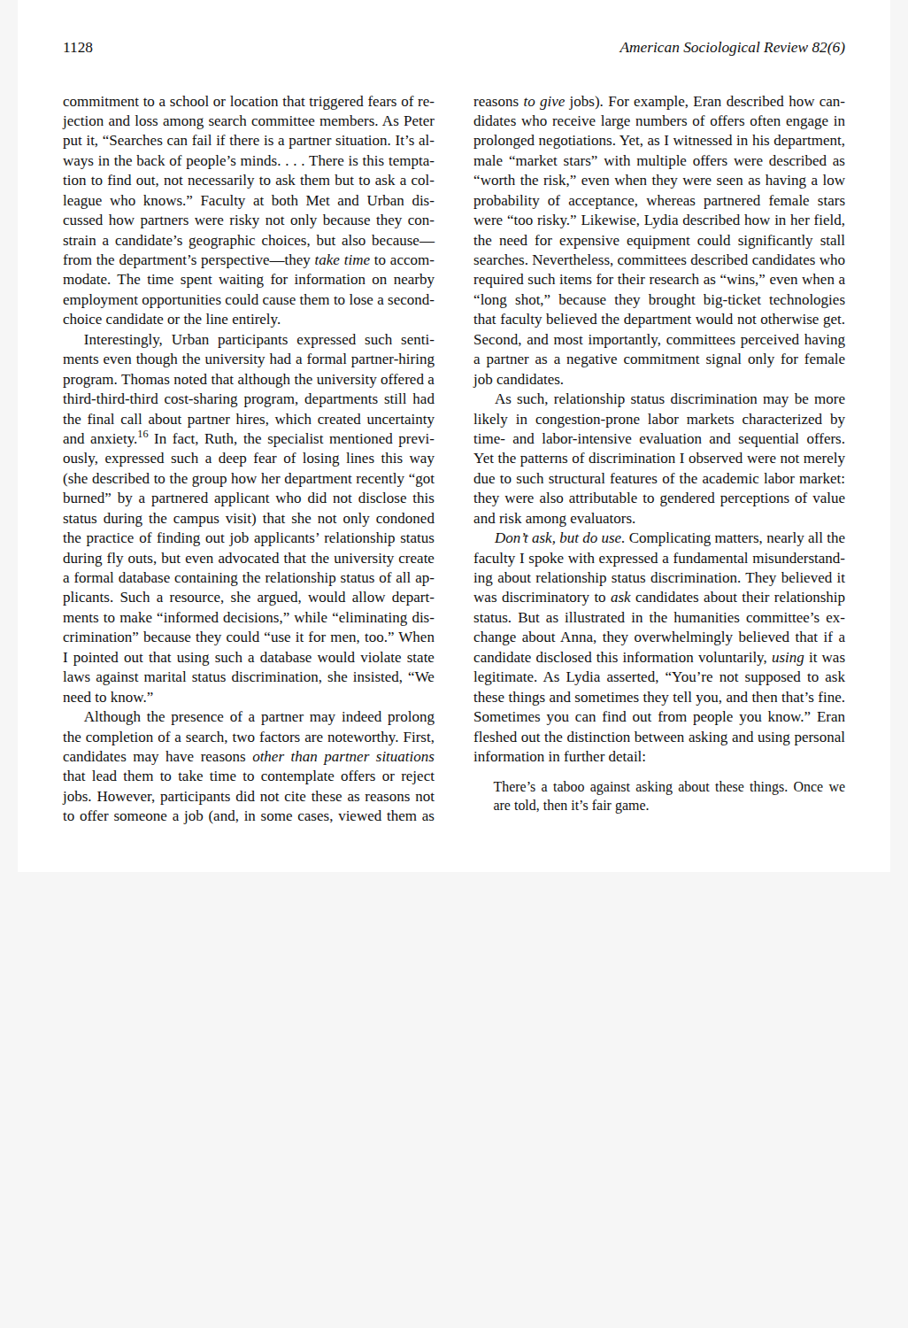1128 American Sociological Review 82(6)
commitment to a school or location that triggered fears of rejection and loss among search committee members. As Peter put it, “Searches can fail if there is a partner situation. It’s always in the back of people’s minds. . . . There is this temptation to find out, not necessarily to ask them but to ask a colleague who knows.” Faculty at both Met and Urban discussed how partners were risky not only because they constrain a candidate’s geographic choices, but also because—from the department’s perspective—they take time to accommodate. The time spent waiting for information on nearby employment opportunities could cause them to lose a second-choice candidate or the line entirely.
Interestingly, Urban participants expressed such sentiments even though the university had a formal partner-hiring program. Thomas noted that although the university offered a third-third-third cost-sharing program, departments still had the final call about partner hires, which created uncertainty and anxiety.16 In fact, Ruth, the specialist mentioned previously, expressed such a deep fear of losing lines this way (she described to the group how her department recently “got burned” by a partnered applicant who did not disclose this status during the campus visit) that she not only condoned the practice of finding out job applicants’ relationship status during fly outs, but even advocated that the university create a formal database containing the relationship status of all applicants. Such a resource, she argued, would allow departments to make “informed decisions,” while “eliminating discrimination” because they could “use it for men, too.” When I pointed out that using such a database would violate state laws against marital status discrimination, she insisted, “We need to know.”
Although the presence of a partner may indeed prolong the completion of a search, two factors are noteworthy. First, candidates may have reasons other than partner situations that lead them to take time to contemplate offers or reject jobs. However, participants did not cite these as reasons not to offer someone a job (and, in some cases, viewed them as reasons to give jobs). For example, Eran described how candidates who receive large numbers of offers often engage in prolonged negotiations. Yet, as I witnessed in his department, male “market stars” with multiple offers were described as “worth the risk,” even when they were seen as having a low probability of acceptance, whereas partnered female stars were “too risky.” Likewise, Lydia described how in her field, the need for expensive equipment could significantly stall searches. Nevertheless, committees described candidates who required such items for their research as “wins,” even when a “long shot,” because they brought big-ticket technologies that faculty believed the department would not otherwise get. Second, and most importantly, committees perceived having a partner as a negative commitment signal only for female job candidates.
As such, relationship status discrimination may be more likely in congestion-prone labor markets characterized by time- and labor-intensive evaluation and sequential offers. Yet the patterns of discrimination I observed were not merely due to such structural features of the academic labor market: they were also attributable to gendered perceptions of value and risk among evaluators.
Don’t ask, but do use. Complicating matters, nearly all the faculty I spoke with expressed a fundamental misunderstanding about relationship status discrimination. They believed it was discriminatory to ask candidates about their relationship status. But as illustrated in the humanities committee’s exchange about Anna, they overwhelmingly believed that if a candidate disclosed this information voluntarily, using it was legitimate. As Lydia asserted, “You’re not supposed to ask these things and sometimes they tell you, and then that’s fine. Sometimes you can find out from people you know.” Eran fleshed out the distinction between asking and using personal information in further detail:
There’s a taboo against asking about these things. Once we are told, then it’s fair game.